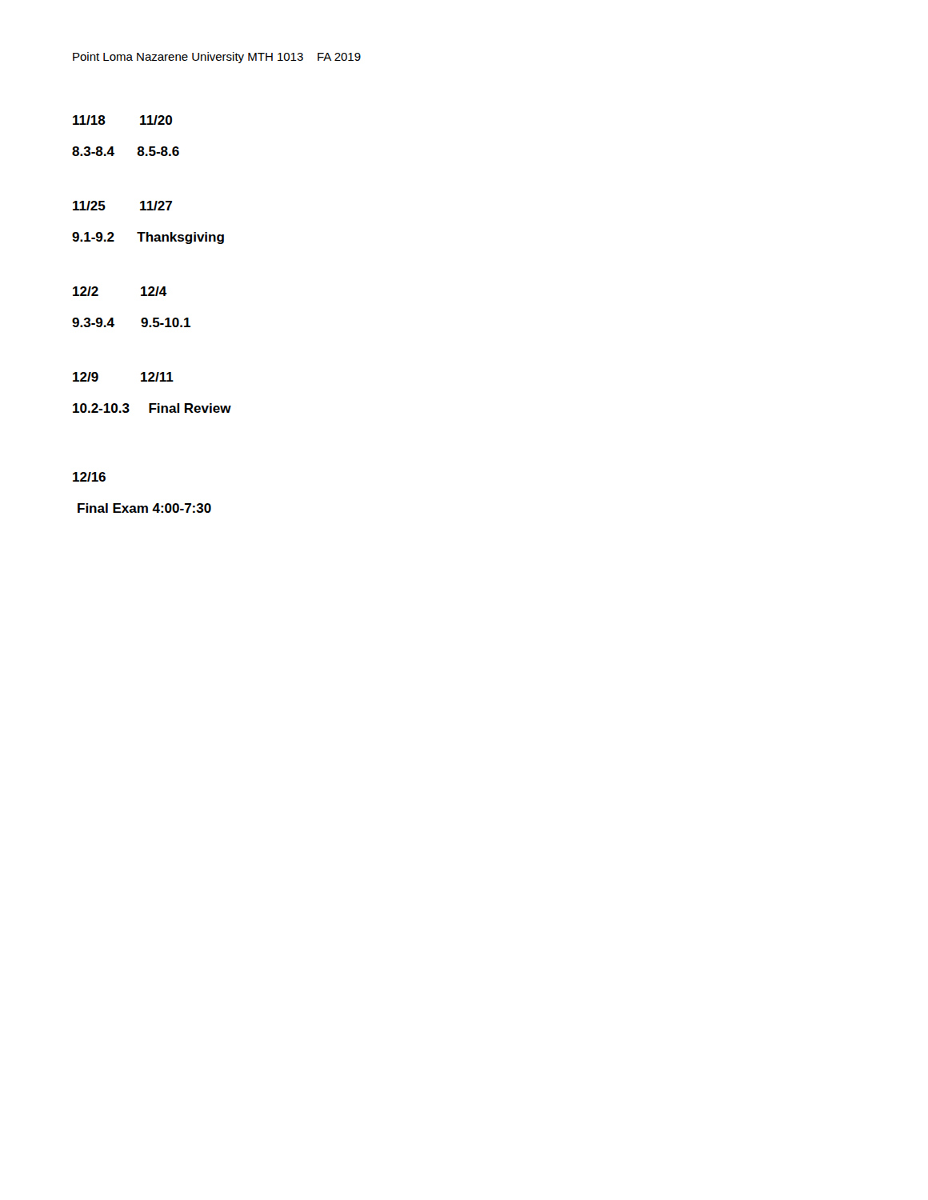Point Loma Nazarene University MTH 1013 FA 2019
11/18 11/20
8.3-8.4 8.5-8.6
11/25 11/27
9.1-9.2 Thanksgiving
12/2 12/4
9.3-9.4 9.5-10.1
12/9 12/11
10.2-10.3 Final Review
12/16
Final Exam 4:00-7:30